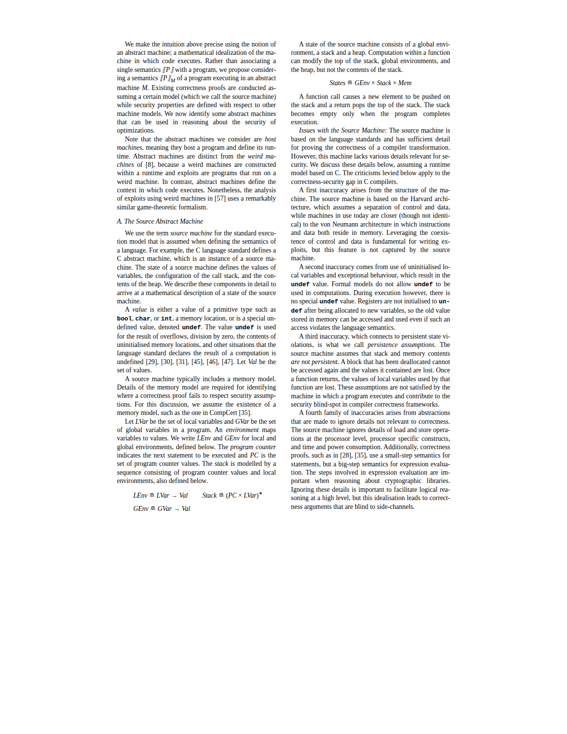We make the intuition above precise using the notion of an abstract machine; a mathematical idealization of the machine in which code executes. Rather than associating a single semantics ⟦P⟧ with a program, we propose considering a semantics ⟦P⟧M of a program executing in an abstract machine M. Existing correctness proofs are conducted assuming a certain model (which we call the source machine) while security properties are defined with respect to other machine models. We now identify some abstract machines that can be used in reasoning about the security of optimizations.
Note that the abstract machines we consider are host machines, meaning they host a program and define its runtime. Abstract machines are distinct from the weird machines of [8], because a weird machines are constructed within a runtime and exploits are programs that run on a weird machine. In contrast, abstract machines define the context in which code executes. Nonetheless, the analysis of exploits using weird machines in [57] uses a remarkably similar game-theoretic formalism.
A. The Source Abstract Machine
We use the term source machine for the standard execution model that is assumed when defining the semantics of a language. For example, the C language standard defines a C abstract machine, which is an instance of a source machine. The state of a source machine defines the values of variables, the configuration of the call stack, and the contents of the heap. We describe these components in detail to arrive at a mathematical description of a state of the source machine.
A value is either a value of a primitive type such as bool, char, or int, a memory location, or is a special undefined value, denoted undef. The value undef is used for the result of overflows, division by zero, the contents of uninitialised memory locations, and other situations that the language standard declares the result of a computation is undefined [29], [30], [31], [45], [46], [47]. Let Val be the set of values.
A source machine typically includes a memory model. Details of the memory model are required for identifying where a correctness proof fails to respect security assumptions. For this discussion, we assume the existence of a memory model, such as the one in CompCert [35].
Let LVar be the set of local variables and GVar be the set of global variables in a program. An environment maps variables to values. We write LEnv and GEnv for local and global environments, defined below. The program counter indicates the next statement to be executed and PC is the set of program counter values. The stack is modelled by a sequence consisting of program counter values and local environments, also defined below.
LEnv ≘ LVar → Val Stack ≘ (PC × LVar)∗
GEnv ≘ GVar → Val
A state of the source machine consists of a global environment, a stack and a heap. Computation within a function can modify the top of the stack, global environments, and the heap, but not the contents of the stack.
States ≘ GEnv × Stack × Mem
A function call causes a new element to be pushed on the stack and a return pops the top of the stack. The stack becomes empty only when the program completes execution.
Issues with the Source Machine: The source machine is based on the language standards and has sufficient detail for proving the correctness of a compiler transformation. However, this machine lacks various details relevant for security. We discuss these details below, assuming a runtime model based on C. The criticisms levied below apply to the correctness-security gap in C compilers.
A first inaccuracy arises from the structure of the machine. The source machine is based on the Harvard architecture, which assumes a separation of control and data, while machines in use today are closer (though not identical) to the von Neumann architecture in which instructions and data both reside in memory. Leveraging the coexistence of control and data is fundamental for writing exploits, but this feature is not captured by the source machine.
A second inaccuracy comes from use of uninitialised local variables and exceptional behaviour, which result in the undef value. Formal models do not allow undef to be used in computations. During execution however, there is no special undef value. Registers are not initialised to undef after being allocated to new variables, so the old value stored in memory can be accessed and used even if such an access violates the language semantics.
A third inaccuracy, which connects to persistent state violations, is what we call persistence assumptions. The source machine assumes that stack and memory contents are not persistent. A block that has been deallocated cannot be accessed again and the values it contained are lost. Once a function returns, the values of local variables used by that function are lost. These assumptions are not satisfied by the machine in which a program executes and contribute to the security blind-spot in compiler correctness frameworks.
A fourth family of inaccuracies arises from abstractions that are made to ignore details not relevant to correctness. The source machine ignores details of load and store operations at the processor level, processor specific constructs, and time and power consumption. Additionally, correctness proofs, such as in [28], [35], use a small-step semantics for statements, but a big-step semantics for expression evaluation. The steps involved in expression evaluation are important when reasoning about cryptographic libraries. Ignoring these details is important to facilitate logical reasoning at a high level, but this idealisation leads to correctness arguments that are blind to side-channels.